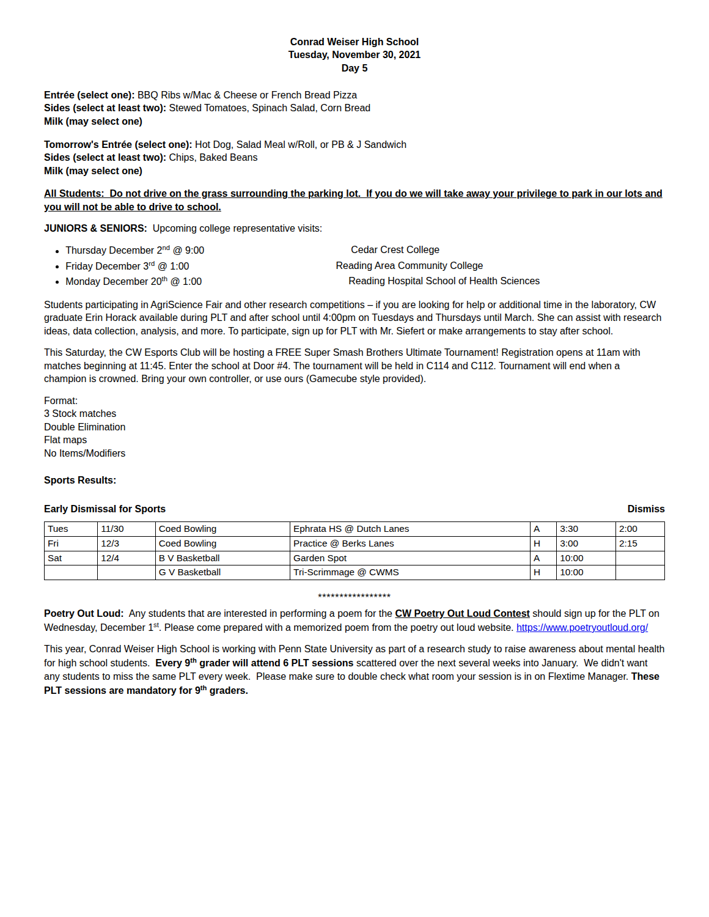Conrad Weiser High School
Tuesday, November 30, 2021
Day 5
Entrée (select one): BBQ Ribs w/Mac & Cheese or French Bread Pizza
Sides (select at least two): Stewed Tomatoes, Spinach Salad, Corn Bread
Milk (may select one)
Tomorrow's Entrée (select one): Hot Dog, Salad Meal w/Roll, or PB & J Sandwich
Sides (select at least two): Chips, Baked Beans
Milk (may select one)
All Students: Do not drive on the grass surrounding the parking lot. If you do we will take away your privilege to park in our lots and you will not be able to drive to school.
JUNIORS & SENIORS: Upcoming college representative visits:
Thursday December 2nd @ 9:00 Cedar Crest College
Friday December 3rd @ 1:00 Reading Area Community College
Monday December 20th @ 1:00 Reading Hospital School of Health Sciences
Students participating in AgriScience Fair and other research competitions – if you are looking for help or additional time in the laboratory, CW graduate Erin Horack available during PLT and after school until 4:00pm on Tuesdays and Thursdays until March. She can assist with research ideas, data collection, analysis, and more. To participate, sign up for PLT with Mr. Siefert or make arrangements to stay after school.
This Saturday, the CW Esports Club will be hosting a FREE Super Smash Brothers Ultimate Tournament! Registration opens at 11am with matches beginning at 11:45. Enter the school at Door #4. The tournament will be held in C114 and C112. Tournament will end when a champion is crowned. Bring your own controller, or use ours (Gamecube style provided).
Format:
3 Stock matches
Double Elimination
Flat maps
No Items/Modifiers
Sports Results:
Early Dismissal for Sports Dismiss
| Tues | 11/30 | Coed Bowling | Ephrata HS @ Dutch Lanes | A | 3:30 | 2:00 |
| Fri | 12/3 | Coed Bowling | Practice @ Berks Lanes | H | 3:00 | 2:15 |
| Sat | 12/4 | B V Basketball | Garden Spot | A | 10:00 | |
| | | G V Basketball | Tri-Scrimmage @ CWMS | H | 10:00 | |
*****************
Poetry Out Loud: Any students that are interested in performing a poem for the CW Poetry Out Loud Contest should sign up for the PLT on Wednesday, December 1st. Please come prepared with a memorized poem from the poetry out loud website. https://www.poetryoutloud.org/
This year, Conrad Weiser High School is working with Penn State University as part of a research study to raise awareness about mental health for high school students. Every 9th grader will attend 6 PLT sessions scattered over the next several weeks into January. We didn't want any students to miss the same PLT every week. Please make sure to double check what room your session is in on Flextime Manager. These PLT sessions are mandatory for 9th graders.